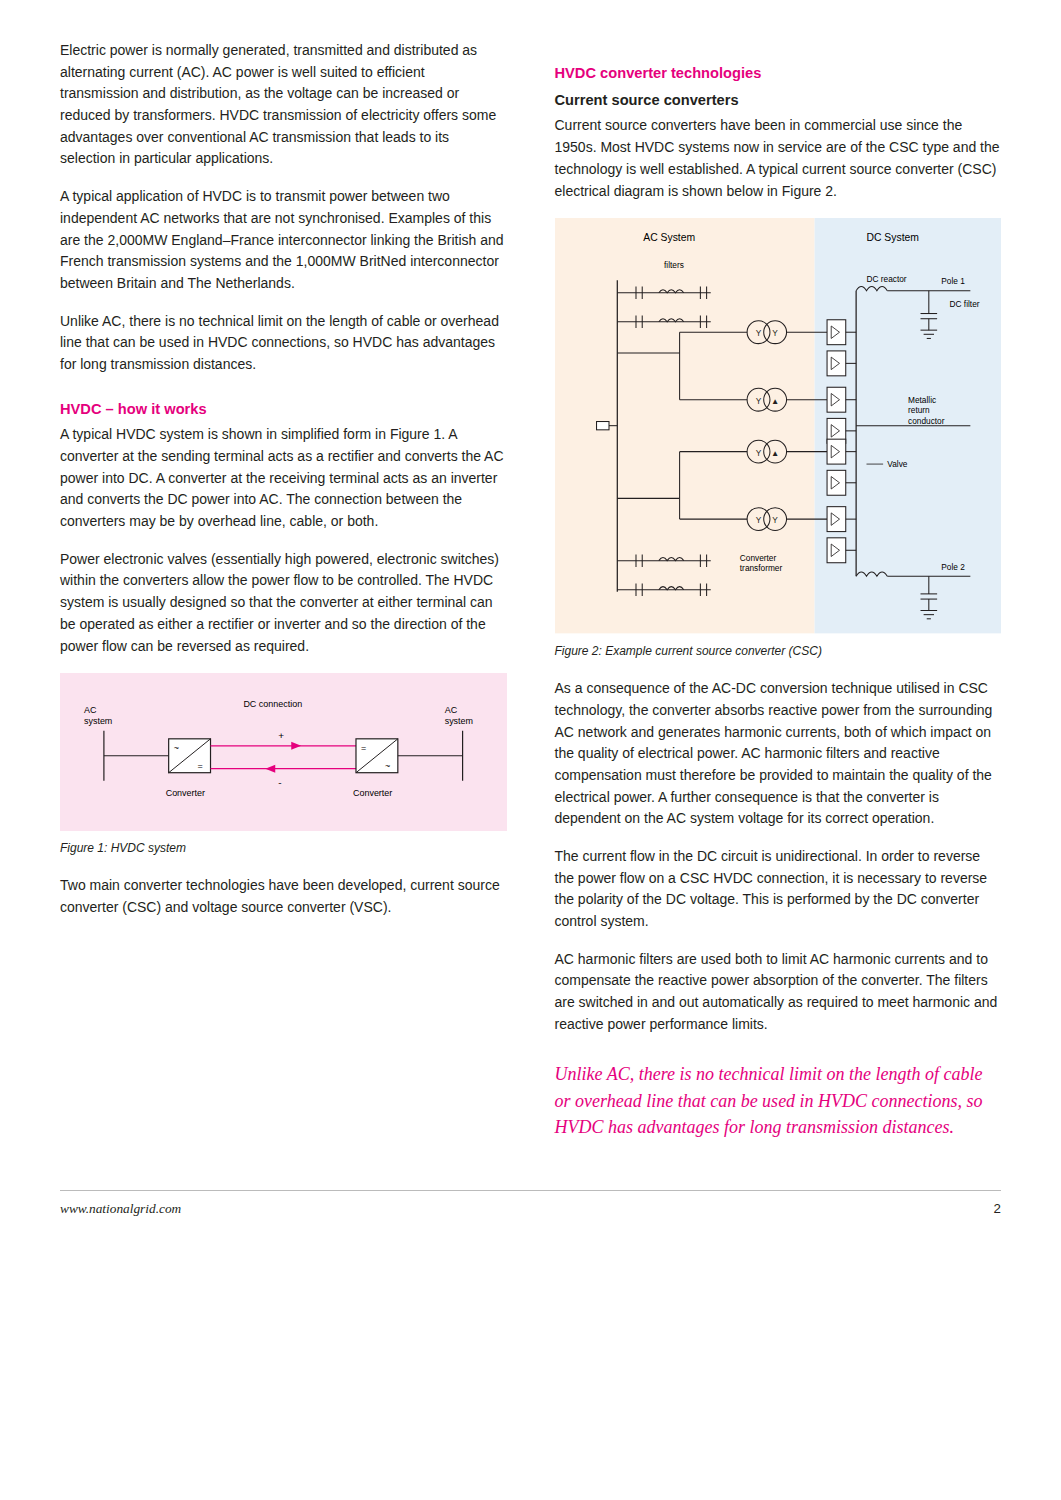Electric power is normally generated, transmitted and distributed as alternating current (AC). AC power is well suited to efficient transmission and distribution, as the voltage can be increased or reduced by transformers. HVDC transmission of electricity offers some advantages over conventional AC transmission that leads to its selection in particular applications.
A typical application of HVDC is to transmit power between two independent AC networks that are not synchronised. Examples of this are the 2,000MW England–France interconnector linking the British and French transmission systems and the 1,000MW BritNed interconnector between Britain and The Netherlands.
Unlike AC, there is no technical limit on the length of cable or overhead line that can be used in HVDC connections, so HVDC has advantages for long transmission distances.
HVDC – how it works
A typical HVDC system is shown in simplified form in Figure 1. A converter at the sending terminal acts as a rectifier and converts the AC power into DC. A converter at the receiving terminal acts as an inverter and converts the DC power into AC. The connection between the converters may be by overhead line, cable, or both.
Power electronic valves (essentially high powered, electronic switches) within the converters allow the power flow to be controlled. The HVDC system is usually designed so that the converter at either terminal can be operated as either a rectifier or inverter and so the direction of the power flow can be reversed as required.
AC system DC connection AC system ~ = + - = ~ Converter Converter
Figure 1: HVDC system
Two main converter technologies have been developed, current source converter (CSC) and voltage source converter (VSC).
HVDC converter technologies
Current source converters
Current source converters have been in commercial use since the 1950s. Most HVDC systems now in service are of the CSC type and the technology is well established. A typical current source converter (CSC) electrical diagram is shown below in Figure 2.
AC System DC System filters YY Y▲ Y▲ YY Converter transformer DC reactor Pole 1 DC filter Metallic return conductor Valve Pole 2
Figure 2: Example current source converter (CSC)
As a consequence of the AC-DC conversion technique utilised in CSC technology, the converter absorbs reactive power from the surrounding AC network and generates harmonic currents, both of which impact on the quality of electrical power. AC harmonic filters and reactive compensation must therefore be provided to maintain the quality of the electrical power. A further consequence is that the converter is dependent on the AC system voltage for its correct operation.
The current flow in the DC circuit is unidirectional. In order to reverse the power flow on a CSC HVDC connection, it is necessary to reverse the polarity of the DC voltage. This is performed by the DC converter control system.
AC harmonic filters are used both to limit AC harmonic currents and to compensate the reactive power absorption of the converter. The filters are switched in and out automatically as required to meet harmonic and reactive power performance limits.
Unlike AC, there is no technical limit on the length of cable or overhead line that can be used in HVDC connections, so HVDC has advantages for long transmission distances.
www.nationalgrid.com 2